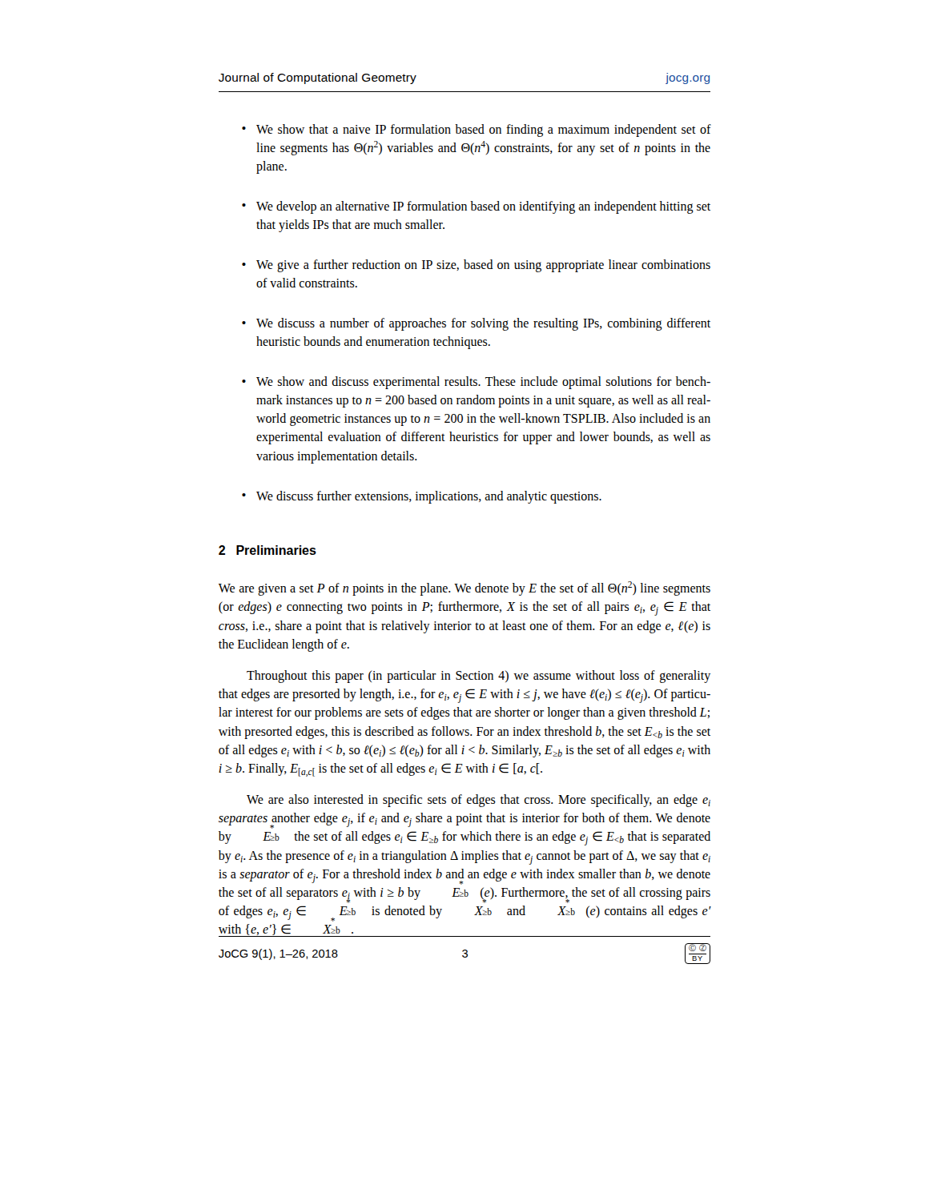Journal of Computational Geometry
jocg.org
We show that a naive IP formulation based on finding a maximum independent set of line segments has Θ(n2) variables and Θ(n4) constraints, for any set of n points in the plane.
We develop an alternative IP formulation based on identifying an independent hitting set that yields IPs that are much smaller.
We give a further reduction on IP size, based on using appropriate linear combinations of valid constraints.
We discuss a number of approaches for solving the resulting IPs, combining different heuristic bounds and enumeration techniques.
We show and discuss experimental results. These include optimal solutions for benchmark instances up to n = 200 based on random points in a unit square, as well as all real-world geometric instances up to n = 200 in the well-known TSPLIB. Also included is an experimental evaluation of different heuristics for upper and lower bounds, as well as various implementation details.
We discuss further extensions, implications, and analytic questions.
2 Preliminaries
We are given a set P of n points in the plane. We denote by E the set of all Θ(n2) line segments (or edges) e connecting two points in P; furthermore, X is the set of all pairs ei, ej ∈ E that cross, i.e., share a point that is relatively interior to at least one of them. For an edge e, ℓ(e) is the Euclidean length of e.
Throughout this paper (in particular in Section 4) we assume without loss of generality that edges are presorted by length, i.e., for ei, ej ∈ E with i ≤ j, we have ℓ(ei) ≤ ℓ(ej). Of particular interest for our problems are sets of edges that are shorter or longer than a given threshold L; with presorted edges, this is described as follows. For an index threshold b, the set E<b is the set of all edges ei with i < b, so ℓ(ei) ≤ ℓ(eb) for all i < b. Similarly, E≥b is the set of all edges ei with i ≥ b. Finally, E[a,c[ is the set of all edges ei ∈ E with i ∈ [a, c[.
We are also interested in specific sets of edges that cross. More specifically, an edge ei separates another edge ej, if ei and ej share a point that is interior for both of them. We denote by E*≥b the set of all edges ei ∈ E≥b for which there is an edge ej ∈ E<b that is separated by ei. As the presence of ei in a triangulation Δ implies that ej cannot be part of Δ, we say that ei is a separator of ej. For a threshold index b and an edge e with index smaller than b, we denote the set of all separators ei with i ≥ b by E*≥b(e). Furthermore, the set of all crossing pairs of edges ei, ej ∈ E*≥b is denoted by X*≥b and X*≥b(e) contains all edges e′ with {e, e′} ∈ X*≥b.
JoCG 9(1), 1–26, 2018
3
Ⓒ ⓏBY